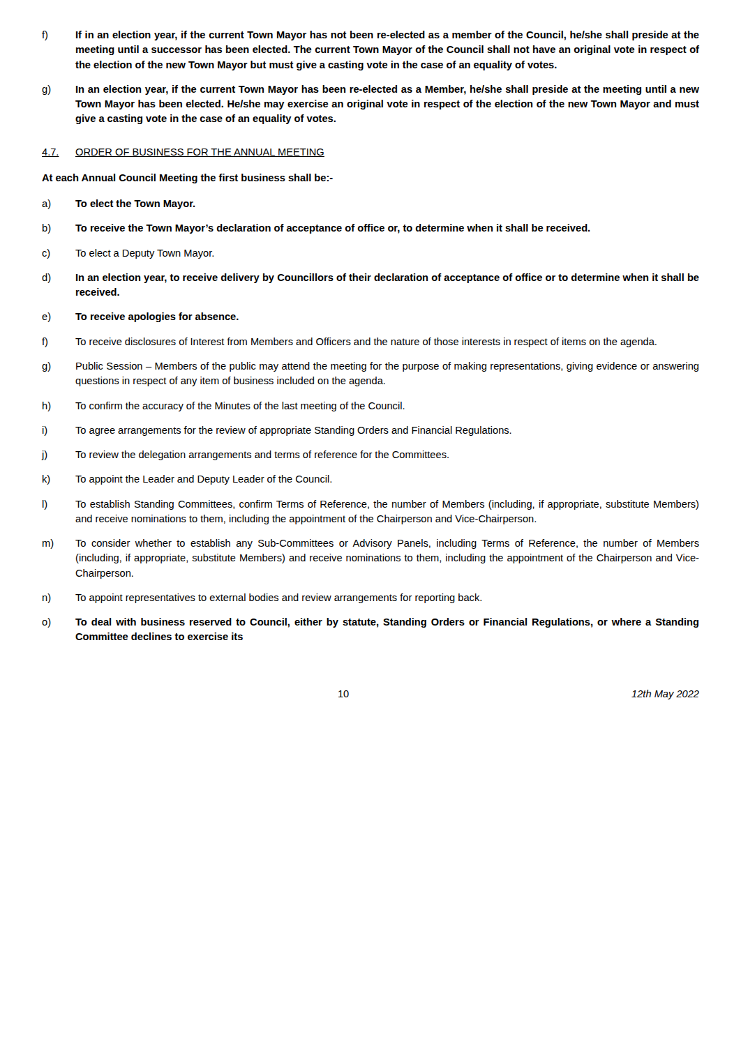f) If in an election year, if the current Town Mayor has not been re-elected as a member of the Council, he/she shall preside at the meeting until a successor has been elected. The current Town Mayor of the Council shall not have an original vote in respect of the election of the new Town Mayor but must give a casting vote in the case of an equality of votes.
g) In an election year, if the current Town Mayor has been re-elected as a Member, he/she shall preside at the meeting until a new Town Mayor has been elected. He/she may exercise an original vote in respect of the election of the new Town Mayor and must give a casting vote in the case of an equality of votes.
4.7. ORDER OF BUSINESS FOR THE ANNUAL MEETING
At each Annual Council Meeting the first business shall be:-
a) To elect the Town Mayor.
b) To receive the Town Mayor’s declaration of acceptance of office or, to determine when it shall be received.
c) To elect a Deputy Town Mayor.
d) In an election year, to receive delivery by Councillors of their declaration of acceptance of office or to determine when it shall be received.
e) To receive apologies for absence.
f) To receive disclosures of Interest from Members and Officers and the nature of those interests in respect of items on the agenda.
g) Public Session – Members of the public may attend the meeting for the purpose of making representations, giving evidence or answering questions in respect of any item of business included on the agenda.
h) To confirm the accuracy of the Minutes of the last meeting of the Council.
i) To agree arrangements for the review of appropriate Standing Orders and Financial Regulations.
j) To review the delegation arrangements and terms of reference for the Committees.
k) To appoint the Leader and Deputy Leader of the Council.
l) To establish Standing Committees, confirm Terms of Reference, the number of Members (including, if appropriate, substitute Members) and receive nominations to them, including the appointment of the Chairperson and Vice-Chairperson.
m) To consider whether to establish any Sub-Committees or Advisory Panels, including Terms of Reference, the number of Members (including, if appropriate, substitute Members) and receive nominations to them, including the appointment of the Chairperson and Vice-Chairperson.
n) To appoint representatives to external bodies and review arrangements for reporting back.
o) To deal with business reserved to Council, either by statute, Standing Orders or Financial Regulations, or where a Standing Committee declines to exercise its
10 12th May 2022